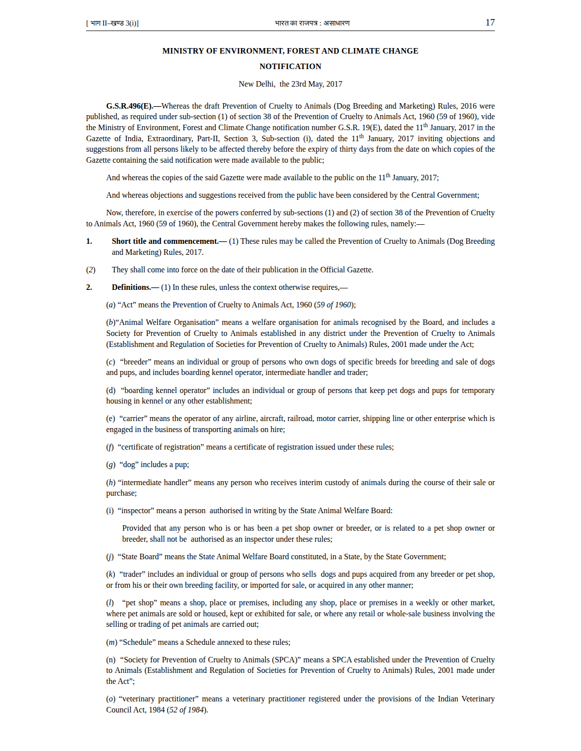[ भाग II–खण्ड 3(i)] भारत का राजपत्र : असाधारण 17
MINISTRY OF ENVIRONMENT, FOREST AND CLIMATE CHANGE
NOTIFICATION
New Delhi, the 23rd May, 2017
G.S.R.496(E).—Whereas the draft Prevention of Cruelty to Animals (Dog Breeding and Marketing) Rules, 2016 were published, as required under sub-section (1) of section 38 of the Prevention of Cruelty to Animals Act, 1960 (59 of 1960), vide the Ministry of Environment, Forest and Climate Change notification number G.S.R. 19(E), dated the 11th January, 2017 in the Gazette of India, Extraordinary, Part-II, Section 3, Sub-section (i), dated the 11th January, 2017 inviting objections and suggestions from all persons likely to be affected thereby before the expiry of thirty days from the date on which copies of the Gazette containing the said notification were made available to the public;
And whereas the copies of the said Gazette were made available to the public on the 11th January, 2017;
And whereas objections and suggestions received from the public have been considered by the Central Government;
Now, therefore, in exercise of the powers conferred by sub-sections (1) and (2) of section 38 of the Prevention of Cruelty to Animals Act, 1960 (59 of 1960), the Central Government hereby makes the following rules, namely:—
1.
Short title and commencement.— (1) These rules may be called the Prevention of Cruelty to Animals (Dog Breeding and Marketing) Rules, 2017.
(2)
They shall come into force on the date of their publication in the Official Gazette.
2.
Definitions.— (1) In these rules, unless the context otherwise requires,—
(a) “Act” means the Prevention of Cruelty to Animals Act, 1960 (59 of 1960);
(b)“Animal Welfare Organisation” means a welfare organisation for animals recognised by the Board, and includes a Society for Prevention of Cruelty to Animals established in any district under the Prevention of Cruelty to Animals (Establishment and Regulation of Societies for Prevention of Cruelty to Animals) Rules, 2001 made under the Act;
(c) “breeder” means an individual or group of persons who own dogs of specific breeds for breeding and sale of dogs and pups, and includes boarding kennel operator, intermediate handler and trader;
(d) “boarding kennel operator” includes an individual or group of persons that keep pet dogs and pups for temporary housing in kennel or any other establishment;
(e) “carrier” means the operator of any airline, aircraft, railroad, motor carrier, shipping line or other enterprise which is engaged in the business of transporting animals on hire;
(f) “certificate of registration” means a certificate of registration issued under these rules;
(g) “dog” includes a pup;
(h) “intermediate handler” means any person who receives interim custody of animals during the course of their sale or purchase;
(i) “inspector” means a person authorised in writing by the State Animal Welfare Board:
Provided that any person who is or has been a pet shop owner or breeder, or is related to a pet shop owner or breeder, shall not be authorised as an inspector under these rules;
(j) “State Board” means the State Animal Welfare Board constituted, in a State, by the State Government;
(k) “trader” includes an individual or group of persons who sells dogs and pups acquired from any breeder or pet shop, or from his or their own breeding facility, or imported for sale, or acquired in any other manner;
(l) “pet shop” means a shop, place or premises, including any shop, place or premises in a weekly or other market, where pet animals are sold or housed, kept or exhibited for sale, or where any retail or whole-sale business involving the selling or trading of pet animals are carried out;
(m) “Schedule” means a Schedule annexed to these rules;
(n) “Society for Prevention of Cruelty to Animals (SPCA)” means a SPCA established under the Prevention of Cruelty to Animals (Establishment and Regulation of Societies for Prevention of Cruelty to Animals) Rules, 2001 made under the Act”;
(o) “veterinary practitioner” means a veterinary practitioner registered under the provisions of the Indian Veterinary Council Act, 1984 (52 of 1984).